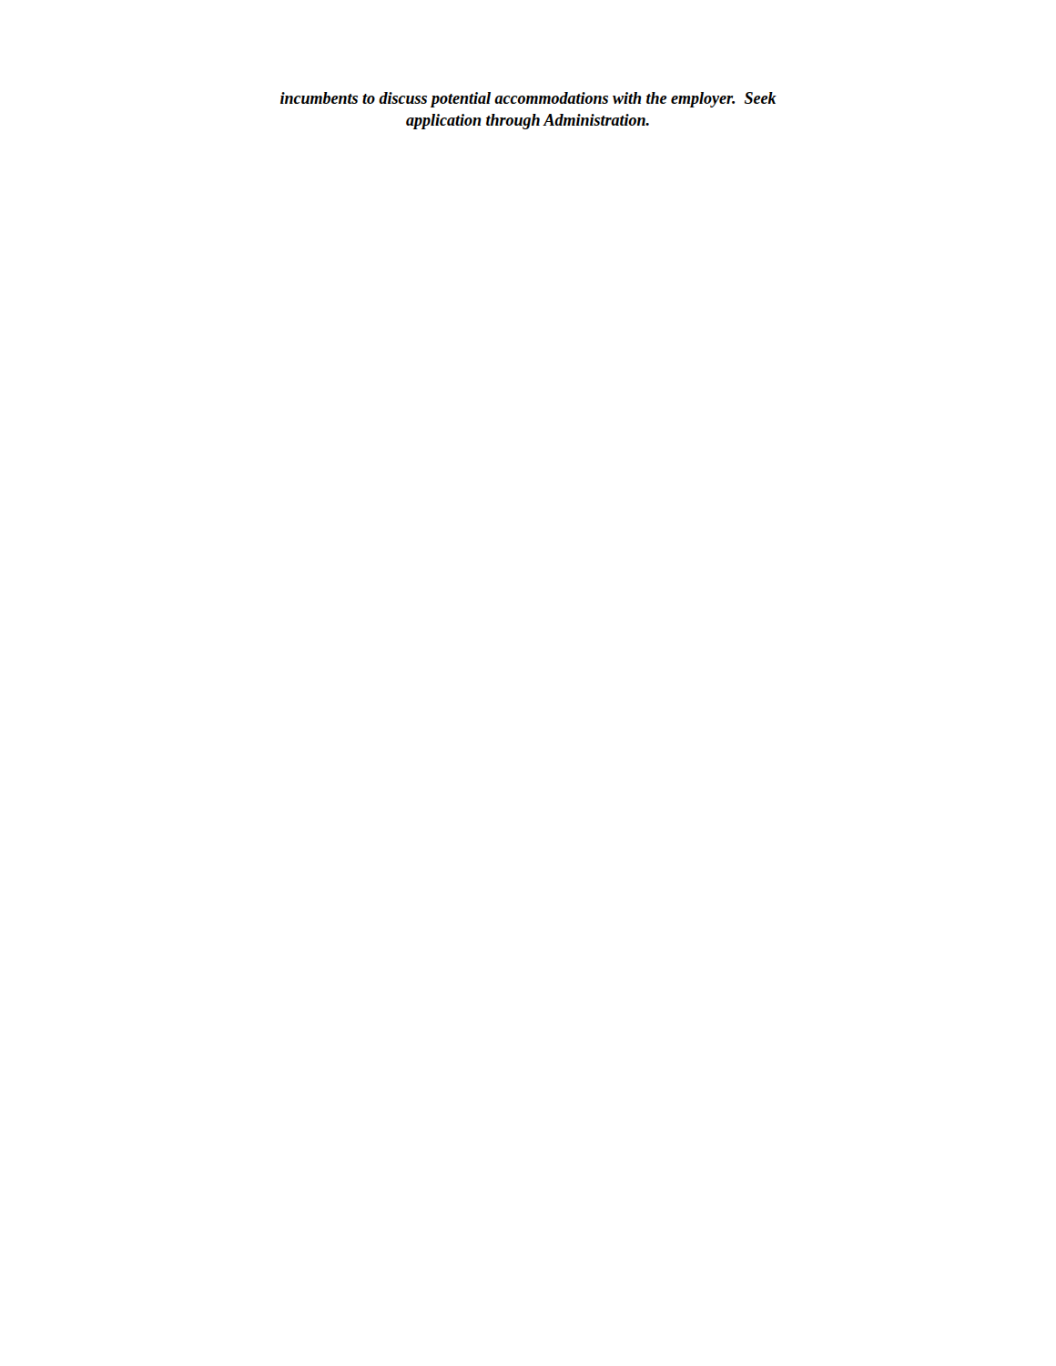incumbents to discuss potential accommodations with the employer. Seek application through Administration.